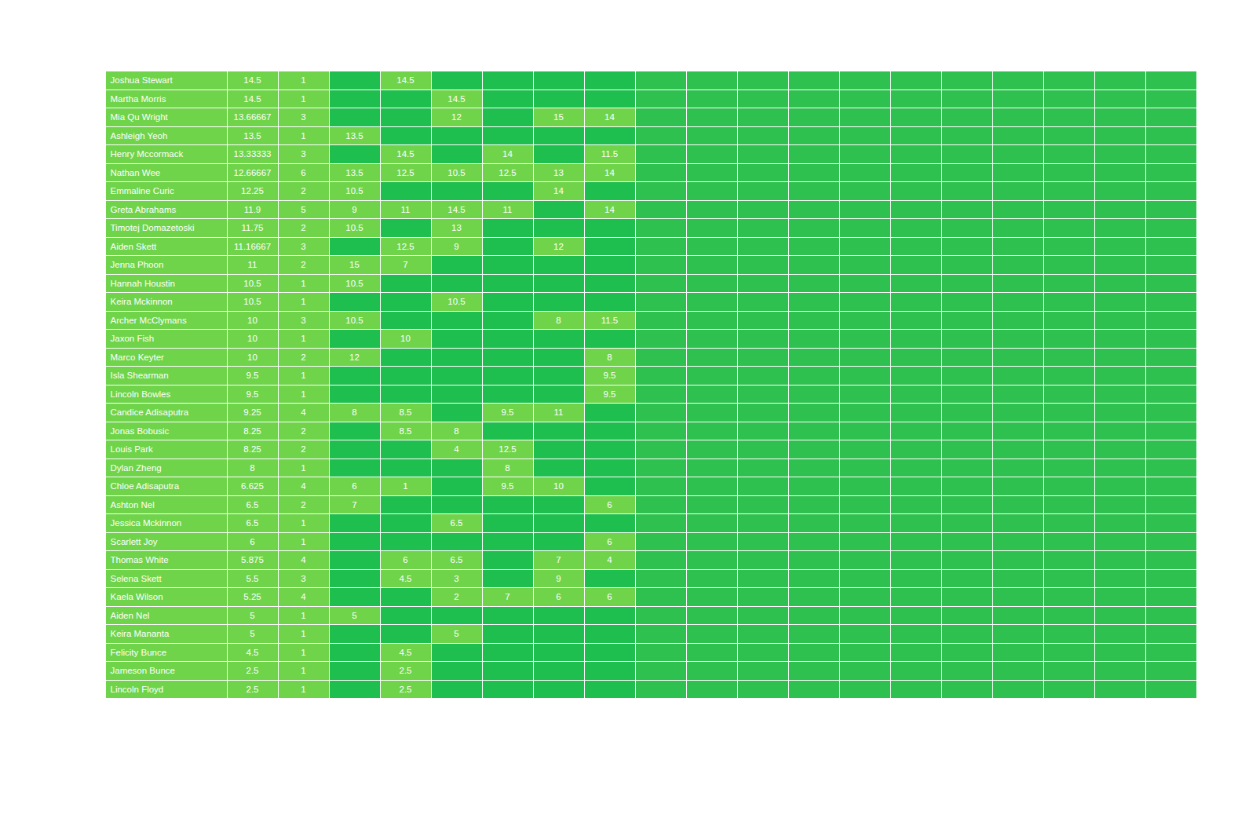| Joshua Stewart | 14.5 | 1 | | 14.5 | | | | | | | | | | | | | | | |
| Martha Morris | 14.5 | 1 | | | 14.5 | | | | | | | | | | | | | | |
| Mia Qu Wright | 13.66667 | 3 | | | 12 | | 15 | 14 | | | | | | | | | | | |
| Ashleigh Yeoh | 13.5 | 1 | 13.5 | | | | | | | | | | | | | | | | |
| Henry Mccormack | 13.33333 | 3 | | 14.5 | | 14 | | 11.5 | | | | | | | | | | | |
| Nathan Wee | 12.66667 | 6 | 13.5 | 12.5 | 10.5 | 12.5 | 13 | 14 | | | | | | | | | | | |
| Emmaline Curic | 12.25 | 2 | 10.5 | | | | 14 | | | | | | | | | | | | |
| Greta Abrahams | 11.9 | 5 | 9 | 11 | 14.5 | 11 | | 14 | | | | | | | | | | | |
| Timotej Domazetoski | 11.75 | 2 | 10.5 | | 13 | | | | | | | | | | | | | | |
| Aiden Skett | 11.16667 | 3 | | 12.5 | 9 | | 12 | | | | | | | | | | | | |
| Jenna Phoon | 11 | 2 | 15 | 7 | | | | | | | | | | | | | | | |
| Hannah Houstin | 10.5 | 1 | 10.5 | | | | | | | | | | | | | | | | |
| Keira Mckinnon | 10.5 | 1 | | | 10.5 | | | | | | | | | | | | | | |
| Archer McClymans | 10 | 3 | 10.5 | | | | 8 | 11.5 | | | | | | | | | | | |
| Jaxon Fish | 10 | 1 | | 10 | | | | | | | | | | | | | | | |
| Marco Keyter | 10 | 2 | 12 | | | | | 8 | | | | | | | | | | | |
| Isla Shearman | 9.5 | 1 | | | | | | 9.5 | | | | | | | | | | | |
| Lincoln Bowles | 9.5 | 1 | | | | | | 9.5 | | | | | | | | | | | |
| Candice Adisaputra | 9.25 | 4 | 8 | 8.5 | | 9.5 | 11 | | | | | | | | | | | | |
| Jonas Bobusic | 8.25 | 2 | | 8.5 | 8 | | | | | | | | | | | | | | |
| Louis Park | 8.25 | 2 | | | 4 | 12.5 | | | | | | | | | | | | | |
| Dylan Zheng | 8 | 1 | | | | 8 | | | | | | | | | | | | | |
| Chloe Adisaputra | 6.625 | 4 | 6 | 1 | | 9.5 | 10 | | | | | | | | | | | | |
| Ashton Nel | 6.5 | 2 | 7 | | | | | 6 | | | | | | | | | | | |
| Jessica Mckinnon | 6.5 | 1 | | | 6.5 | | | | | | | | | | | | | | |
| Scarlett Joy | 6 | 1 | | | | | | 6 | | | | | | | | | | | |
| Thomas White | 5.875 | 4 | | 6 | 6.5 | | 7 | 4 | | | | | | | | | | | |
| Selena Skett | 5.5 | 3 | | 4.5 | 3 | | 9 | | | | | | | | | | | | |
| Kaela Wilson | 5.25 | 4 | | | 2 | 7 | 6 | 6 | | | | | | | | | | | |
| Aiden Nel | 5 | 1 | 5 | | | | | | | | | | | | | | | | |
| Keira Mananta | 5 | 1 | | | 5 | | | | | | | | | | | | | | |
| Felicity Bunce | 4.5 | 1 | | 4.5 | | | | | | | | | | | | | | | |
| Jameson Bunce | 2.5 | 1 | | 2.5 | | | | | | | | | | | | | | | |
| Lincoln Floyd | 2.5 | 1 | | 2.5 | | | | | | | | | | | | | | | |